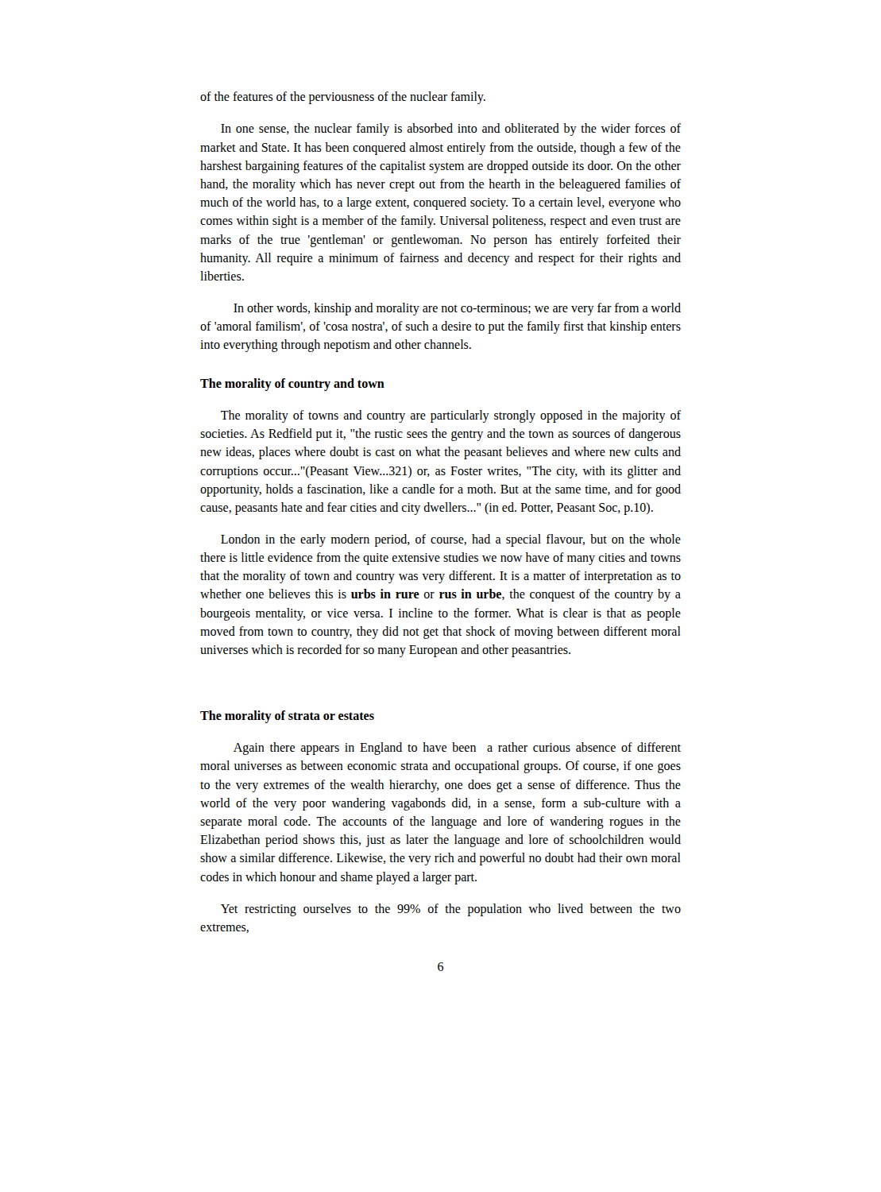of the features of the perviousness of the nuclear family.
In one sense, the nuclear family is absorbed into and obliterated by the wider forces of market and State. It has been conquered almost entirely from the outside, though a few of the harshest bargaining features of the capitalist system are dropped outside its door. On the other hand, the morality which has never crept out from the hearth in the beleaguered families of much of the world has, to a large extent, conquered society. To a certain level, everyone who comes within sight is a member of the family. Universal politeness, respect and even trust are marks of the true 'gentleman' or gentlewoman. No person has entirely forfeited their humanity. All require a minimum of fairness and decency and respect for their rights and liberties.
In other words, kinship and morality are not co-terminous; we are very far from a world of 'amoral familism', of 'cosa nostra', of such a desire to put the family first that kinship enters into everything through nepotism and other channels.
The morality of country and town
The morality of towns and country are particularly strongly opposed in the majority of societies. As Redfield put it, "the rustic sees the gentry and the town as sources of dangerous new ideas, places where doubt is cast on what the peasant believes and where new cults and corruptions occur..."(Peasant View...321) or, as Foster writes, "The city, with its glitter and opportunity, holds a fascination, like a candle for a moth. But at the same time, and for good cause, peasants hate and fear cities and city dwellers..." (in ed. Potter, Peasant Soc, p.10).
London in the early modern period, of course, had a special flavour, but on the whole there is little evidence from the quite extensive studies we now have of many cities and towns that the morality of town and country was very different. It is a matter of interpretation as to whether one believes this is urbs in rure or rus in urbe, the conquest of the country by a bourgeois mentality, or vice versa. I incline to the former. What is clear is that as people moved from town to country, they did not get that shock of moving between different moral universes which is recorded for so many European and other peasantries.
The morality of strata or estates
Again there appears in England to have been a rather curious absence of different moral universes as between economic strata and occupational groups. Of course, if one goes to the very extremes of the wealth hierarchy, one does get a sense of difference. Thus the world of the very poor wandering vagabonds did, in a sense, form a sub-culture with a separate moral code. The accounts of the language and lore of wandering rogues in the Elizabethan period shows this, just as later the language and lore of schoolchildren would show a similar difference. Likewise, the very rich and powerful no doubt had their own moral codes in which honour and shame played a larger part.
Yet restricting ourselves to the 99% of the population who lived between the two extremes,
6